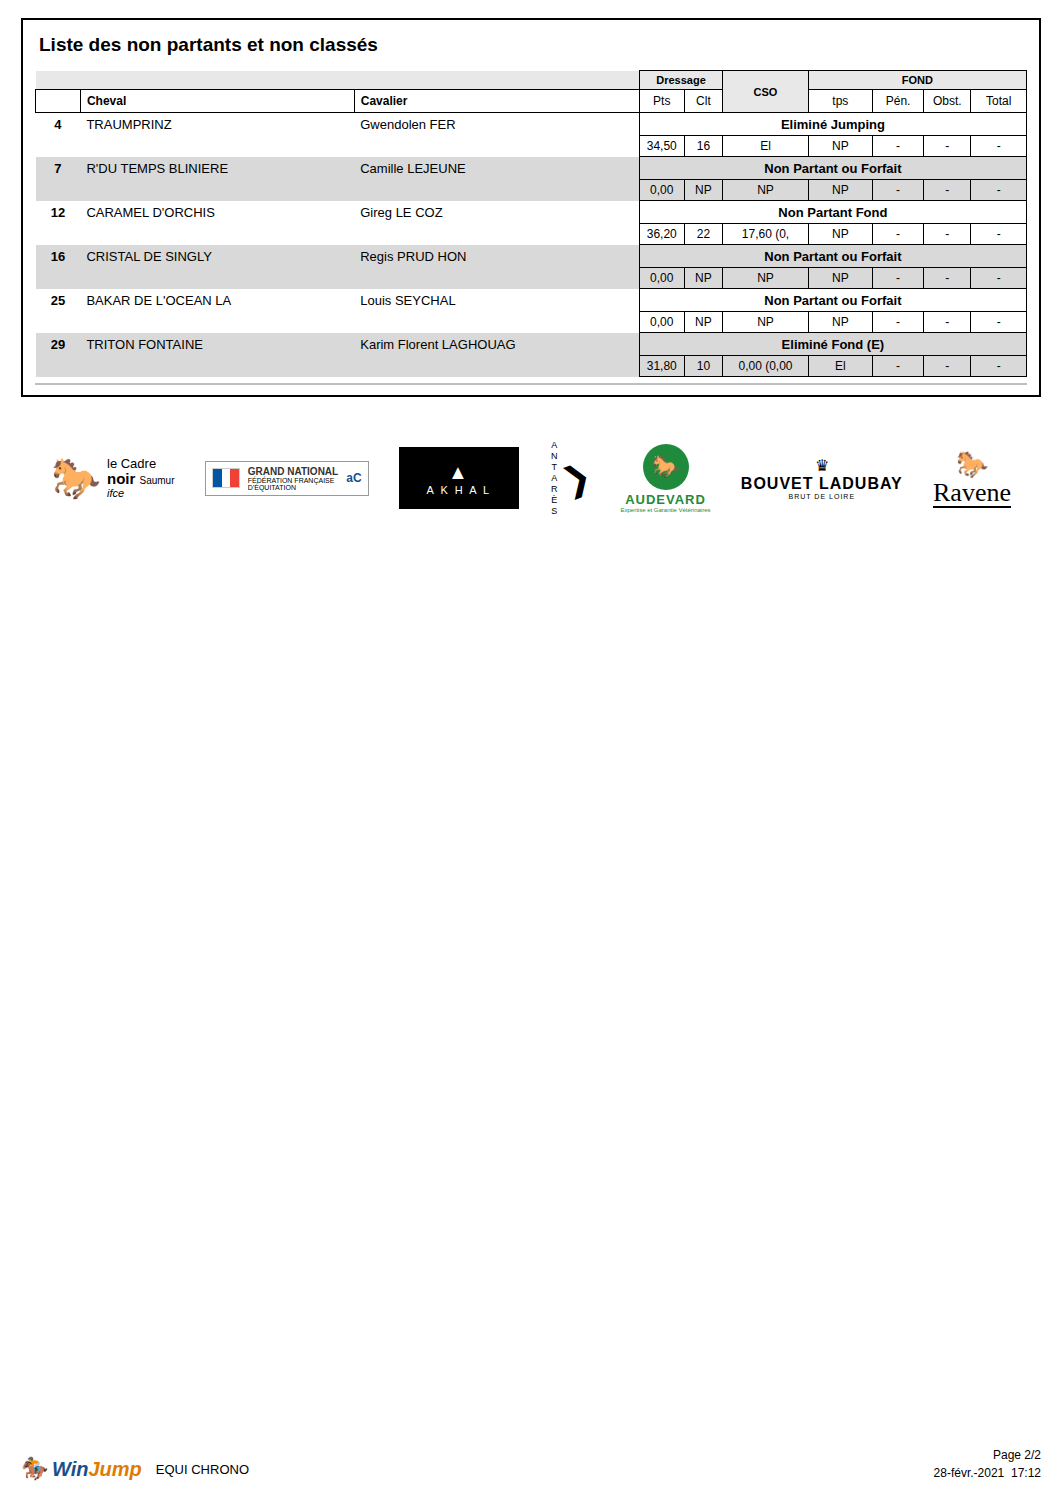Liste des non partants et non classés
| | | | Dressage | CSO | FOND |
| | Cheval | Cavalier | Pts | Clt | tps | Pén. | Obst. | Total |
| 4 | TRAUMPRINZ | Gwendolen FER | Eliminé Jumping |
| | | | 34,50 | 16 | El | NP | - | - | - |
| 7 | R'DU TEMPS BLINIERE | Camille LEJEUNE | Non Partant ou Forfait |
| | | | 0,00 | NP | NP | NP | - | - | - |
| 12 | CARAMEL D'ORCHIS | Gireg LE COZ | Non Partant Fond |
| | | | 36,20 | 22 | 17,60 (0, | NP | - | - | - |
| 16 | CRISTAL DE SINGLY | Regis PRUD HON | Non Partant ou Forfait |
| | | | 0,00 | NP | NP | NP | - | - | - |
| 25 | BAKAR DE L'OCEAN LA | Louis SEYCHAL | Non Partant ou Forfait |
| | | | 0,00 | NP | NP | NP | - | - | - |
| 29 | TRITON FONTAINE | Karim Florent LAGHOUAG | Eliminé Fond (E) |
| | | | 31,80 | 10 | 0,00 (0,00 | El | - | - | - |
🐎
le Cadre
noir Saumur
ifce
GRAND NATIONAL
FÉDÉRATION FRANÇAISE
D'ÉQUITATION
aC
▲ A K H A L
ANTARÈS ❯
🐎
AUDEVARD
Expertise et Garantie Vétérinaires
♛
BOUVET LADUBAY
BRUT DE LOIRE
🐎
Ravene
🏇 WinJump
EQUI CHRONO
Page 2/2
28-févr.-2021 17:12